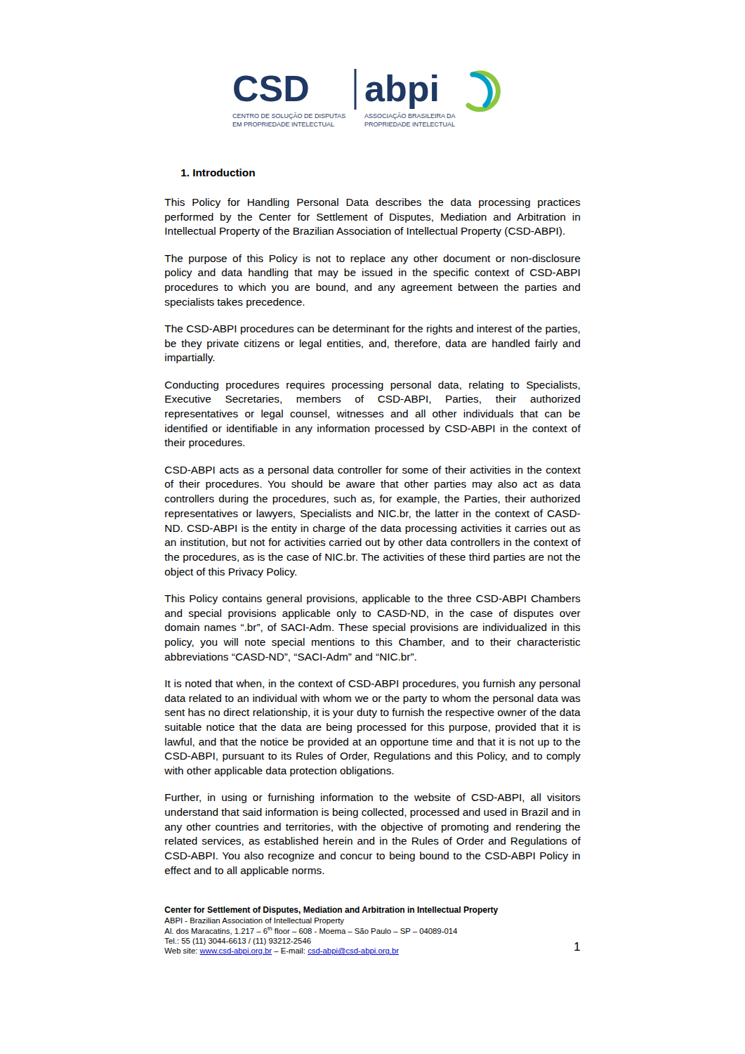CSD abpi CENTRO DE SOLUÇÃO DE DISPUTAS EM PROPRIEDADE INTELECTUAL ASSOCIAÇÃO BRASILEIRA DA PROPRIEDADE INTELECTUAL
Introduction
This Policy for Handling Personal Data describes the data processing practices performed by the Center for Settlement of Disputes, Mediation and Arbitration in Intellectual Property of the Brazilian Association of Intellectual Property (CSD-ABPI).
The purpose of this Policy is not to replace any other document or non-disclosure policy and data handling that may be issued in the specific context of CSD-ABPI procedures to which you are bound, and any agreement between the parties and specialists takes precedence.
The CSD-ABPI procedures can be determinant for the rights and interest of the parties, be they private citizens or legal entities, and, therefore, data are handled fairly and impartially.
Conducting procedures requires processing personal data, relating to Specialists, Executive Secretaries, members of CSD-ABPI, Parties, their authorized representatives or legal counsel, witnesses and all other individuals that can be identified or identifiable in any information processed by CSD-ABPI in the context of their procedures.
CSD-ABPI acts as a personal data controller for some of their activities in the context of their procedures. You should be aware that other parties may also act as data controllers during the procedures, such as, for example, the Parties, their authorized representatives or lawyers, Specialists and NIC.br, the latter in the context of CASD-ND. CSD-ABPI is the entity in charge of the data processing activities it carries out as an institution, but not for activities carried out by other data controllers in the context of the procedures, as is the case of NIC.br. The activities of these third parties are not the object of this Privacy Policy.
This Policy contains general provisions, applicable to the three CSD-ABPI Chambers and special provisions applicable only to CASD-ND, in the case of disputes over domain names “.br”, of SACI-Adm. These special provisions are individualized in this policy, you will note special mentions to this Chamber, and to their characteristic abbreviations “CASD-ND”, “SACI-Adm” and “NIC.br”.
It is noted that when, in the context of CSD-ABPI procedures, you furnish any personal data related to an individual with whom we or the party to whom the personal data was sent has no direct relationship, it is your duty to furnish the respective owner of the data suitable notice that the data are being processed for this purpose, provided that it is lawful, and that the notice be provided at an opportune time and that it is not up to the CSD-ABPI, pursuant to its Rules of Order, Regulations and this Policy, and to comply with other applicable data protection obligations.
Further, in using or furnishing information to the website of CSD-ABPI, all visitors understand that said information is being collected, processed and used in Brazil and in any other countries and territories, with the objective of promoting and rendering the related services, as established herein and in the Rules of Order and Regulations of CSD-ABPI. You also recognize and concur to being bound to the CSD-ABPI Policy in effect and to all applicable norms.
Center for Settlement of Disputes, Mediation and Arbitration in Intellectual Property
ABPI - Brazilian Association of Intellectual Property
Al. dos Maracatins, 1.217 – 6th floor – 608 - Moema – São Paulo – SP – 04089-014
Tel.: 55 (11) 3044-6613 / (11) 93212-2546
Web site: www.csd-abpi.org.br – E-mail: csd-abpi@csd-abpi.org.br
1